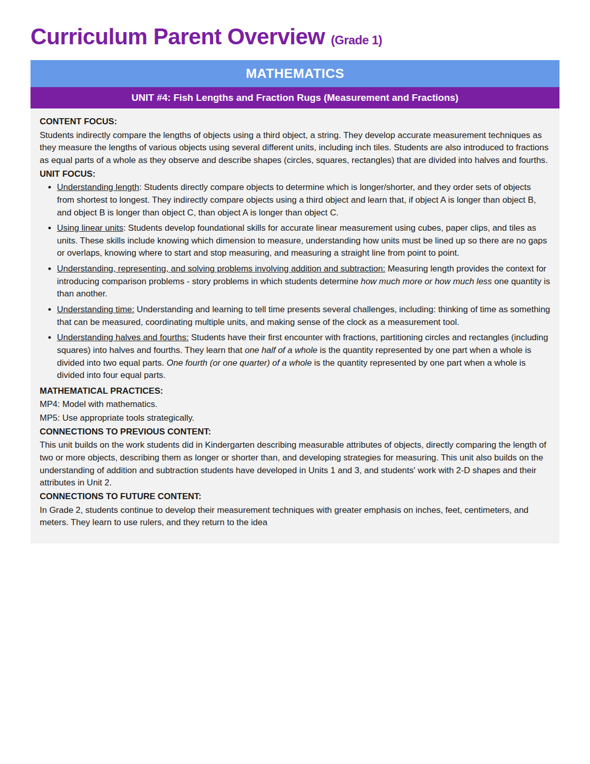Curriculum Parent Overview (Grade 1)
MATHEMATICS
UNIT #4: Fish Lengths and Fraction Rugs (Measurement and Fractions)
Content Focus:
Students indirectly compare the lengths of objects using a third object, a string. They develop accurate measurement techniques as they measure the lengths of various objects using several different units, including inch tiles. Students are also introduced to fractions as equal parts of a whole as they observe and describe shapes (circles, squares, rectangles) that are divided into halves and fourths.
Unit Focus:
Understanding length: Students directly compare objects to determine which is longer/shorter, and they order sets of objects from shortest to longest. They indirectly compare objects using a third object and learn that, if object A is longer than object B, and object B is longer than object C, than object A is longer than object C.
Using linear units: Students develop foundational skills for accurate linear measurement using cubes, paper clips, and tiles as units. These skills include knowing which dimension to measure, understanding how units must be lined up so there are no gaps or overlaps, knowing where to start and stop measuring, and measuring a straight line from point to point.
Understanding, representing, and solving problems involving addition and subtraction: Measuring length provides the context for introducing comparison problems - story problems in which students determine how much more or how much less one quantity is than another.
Understanding time: Understanding and learning to tell time presents several challenges, including: thinking of time as something that can be measured, coordinating multiple units, and making sense of the clock as a measurement tool.
Understanding halves and fourths: Students have their first encounter with fractions, partitioning circles and rectangles (including squares) into halves and fourths. They learn that one half of a whole is the quantity represented by one part when a whole is divided into two equal parts. One fourth (or one quarter) of a whole is the quantity represented by one part when a whole is divided into four equal parts.
Mathematical Practices:
MP4: Model with mathematics.
MP5: Use appropriate tools strategically.
Connections to Previous Content:
This unit builds on the work students did in Kindergarten describing measurable attributes of objects, directly comparing the length of two or more objects, describing them as longer or shorter than, and developing strategies for measuring. This unit also builds on the understanding of addition and subtraction students have developed in Units 1 and 3, and students' work with 2-D shapes and their attributes in Unit 2.
Connections to Future Content:
In Grade 2, students continue to develop their measurement techniques with greater emphasis on inches, feet, centimeters, and meters. They learn to use rulers, and they return to the idea